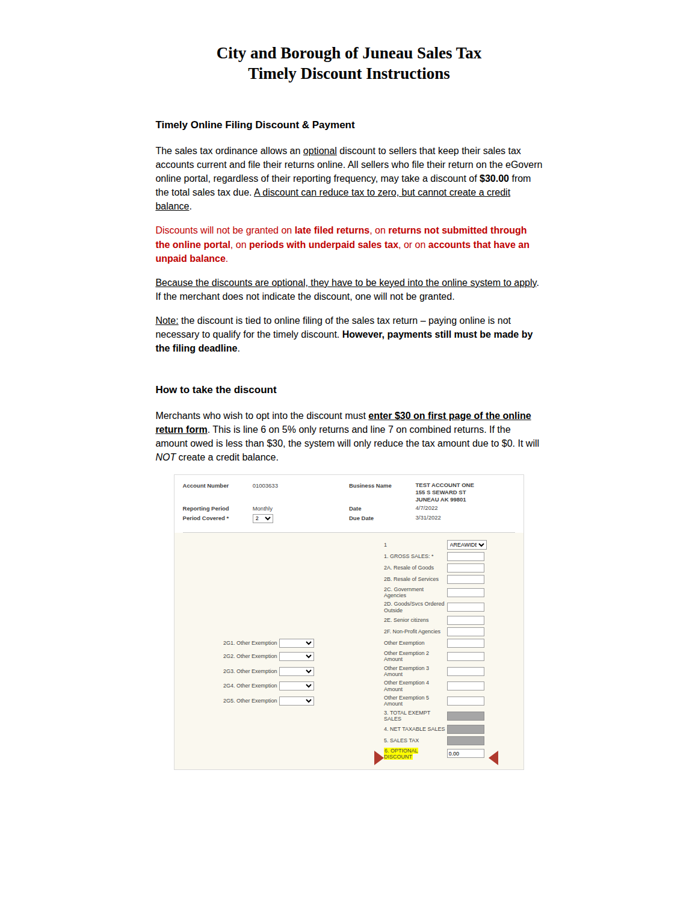City and Borough of Juneau Sales Tax
Timely Discount Instructions
Timely Online Filing Discount & Payment
The sales tax ordinance allows an optional discount to sellers that keep their sales tax accounts current and file their returns online. All sellers who file their return on the eGovern online portal, regardless of their reporting frequency, may take a discount of $30.00 from the total sales tax due. A discount can reduce tax to zero, but cannot create a credit balance.
Discounts will not be granted on late filed returns, on returns not submitted through the online portal, on periods with underpaid sales tax, or on accounts that have an unpaid balance.
Because the discounts are optional, they have to be keyed into the online system to apply. If the merchant does not indicate the discount, one will not be granted.
Note: the discount is tied to online filing of the sales tax return – paying online is not necessary to qualify for the timely discount. However, payments still must be made by the filing deadline.
How to take the discount
Merchants who wish to opt into the discount must enter $30 on first page of the online return form. This is line 6 on 5% only returns and line 7 on combined returns. If the amount owed is less than $30, the system will only reduce the tax amount due to $0. It will NOT create a credit balance.
| Account Number | 01003633 | Business Name | TEST ACCOUNT ONE 155 S SEWARD ST JUNEAU AK 99801 |
| Reporting Period | Monthly | Date | 4/7/2022 |
| Period Covered * | 2 | Due Date | 3/31/2022 |
| | | | | 1 | AREAWIDE S… | |
| | | | | 1. GROSS SALES: * | | |
| | | | | 2A. Resale of Goods | | |
| | | | | 2B. Resale of Services | | |
| | | | | 2C. Government Agencies | | |
| | | | | 2D. Goods/Svcs Ordered Outside | | |
| | | | | 2E. Senior citizens | | |
| | | | | 2F. Non-Profit Agencies | | |
| | 2G1. Other Exemption | | | Other Exemption | | |
| | 2G2. Other Exemption | | | Other Exemption 2 Amount | | |
| | 2G3. Other Exemption | | | Other Exemption 3 Amount | | |
| | 2G4. Other Exemption | | | Other Exemption 4 Amount | | |
| | 2G5. Other Exemption | | | Other Exemption 5 Amount | | |
| | | | | 3. TOTAL EXEMPT SALES | | |
| | | | | 4. NET TAXABLE SALES | | |
| | | | | 5. SALES TAX | | |
| | | | 6. OPTIONAL DISCOUNT | | |